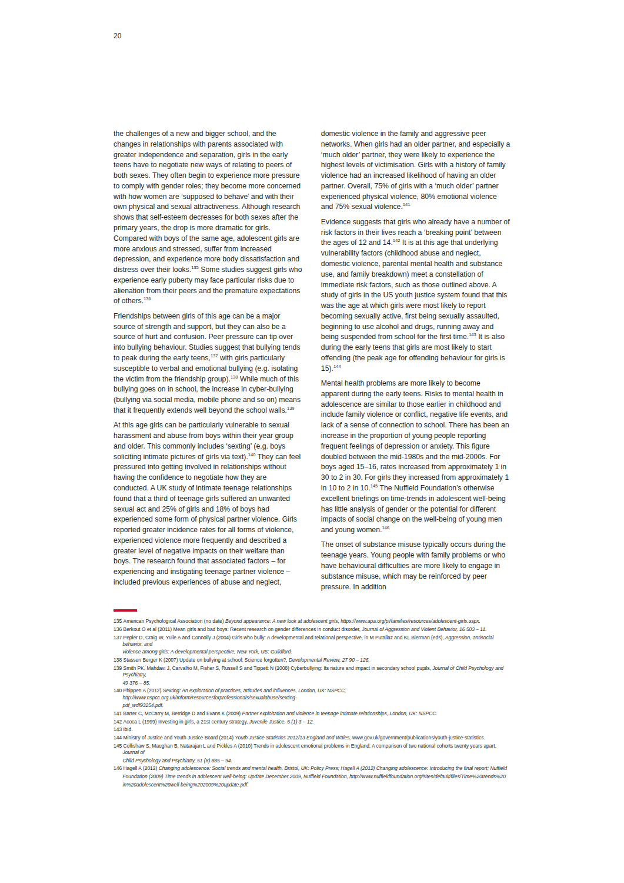20
the challenges of a new and bigger school, and the changes in relationships with parents associated with greater independence and separation, girls in the early teens have to negotiate new ways of relating to peers of both sexes. They often begin to experience more pressure to comply with gender roles; they become more concerned with how women are ‘supposed to behave’ and with their own physical and sexual attractiveness. Although research shows that self-esteem decreases for both sexes after the primary years, the drop is more dramatic for girls. Compared with boys of the same age, adolescent girls are more anxious and stressed, suffer from increased depression, and experience more body dissatisfaction and distress over their looks.135 Some studies suggest girls who experience early puberty may face particular risks due to alienation from their peers and the premature expectations of others.136
Friendships between girls of this age can be a major source of strength and support, but they can also be a source of hurt and confusion. Peer pressure can tip over into bullying behaviour. Studies suggest that bullying tends to peak during the early teens,137 with girls particularly susceptible to verbal and emotional bullying (e.g. isolating the victim from the friendship group).138 While much of this bullying goes on in school, the increase in cyber-bullying (bullying via social media, mobile phone and so on) means that it frequently extends well beyond the school walls.139
At this age girls can be particularly vulnerable to sexual harassment and abuse from boys within their year group and older. This commonly includes ‘sexting’ (e.g. boys soliciting intimate pictures of girls via text).140 They can feel pressured into getting involved in relationships without having the confidence to negotiate how they are conducted. A UK study of intimate teenage relationships found that a third of teenage girls suffered an unwanted sexual act and 25% of girls and 18% of boys had experienced some form of physical partner violence. Girls reported greater incidence rates for all forms of violence, experienced violence more frequently and described a greater level of negative impacts on their welfare than boys. The research found that associated factors – for experiencing and instigating teenage partner violence – included previous experiences of abuse and neglect, domestic violence in the family and aggressive peer networks. When girls had an older partner, and especially a ‘much older’ partner, they were likely to experience the highest levels of victimisation. Girls with a history of family violence had an increased likelihood of having an older partner. Overall, 75% of girls with a ‘much older’ partner experienced physical violence, 80% emotional violence and 75% sexual violence.141
Evidence suggests that girls who already have a number of risk factors in their lives reach a ‘breaking point’ between the ages of 12 and 14.142 It is at this age that underlying vulnerability factors (childhood abuse and neglect, domestic violence, parental mental health and substance use, and family breakdown) meet a constellation of immediate risk factors, such as those outlined above. A study of girls in the US youth justice system found that this was the age at which girls were most likely to report becoming sexually active, first being sexually assaulted, beginning to use alcohol and drugs, running away and being suspended from school for the first time.143 It is also during the early teens that girls are most likely to start offending (the peak age for offending behaviour for girls is 15).144
Mental health problems are more likely to become apparent during the early teens. Risks to mental health in adolescence are similar to those earlier in childhood and include family violence or conflict, negative life events, and lack of a sense of connection to school. There has been an increase in the proportion of young people reporting frequent feelings of depression or anxiety. This figure doubled between the mid-1980s and the mid-2000s. For boys aged 15–16, rates increased from approximately 1 in 30 to 2 in 30. For girls they increased from approximately 1 in 10 to 2 in 10.145 The Nuffield Foundation’s otherwise excellent briefings on time-trends in adolescent well-being has little analysis of gender or the potential for different impacts of social change on the well-being of young men and young women.146
The onset of substance misuse typically occurs during the teenage years. Young people with family problems or who have behavioural difficulties are more likely to engage in substance misuse, which may be reinforced by peer pressure. In addition
135 American Psychological Association (no date) Beyond appearance: A new look at adolescent girls, https://www.apa.org/pi/families/resources/adolescent-girls.aspx.
136 Berkout O et al (2011) Mean girls and bad boys: Recent research on gender differences in conduct disorder, Journal of Aggression and Violent Behavior, 16 503 – 11.
137 Pepler D, Craig W, Yuile A and Connolly J (2004) Girls who bully: A developmental and relational perspective, in M Putallaz and KL Bierman (eds), Aggression, antisocial behavior, and
violence among girls: A developmental perspective, New York, US: Guildford.
138 Stassen Berger K (2007) Update on bullying at school: Science forgotten?, Developmental Review, 27 90 – 126.
139 Smith PK, Mahdavi J, Carvalho M, Fisher S, Russell S and Tippett N (2008) Cyberbullying: Its nature and impact in secondary school pupils, Journal of Child Psychology and Psychiatry,
49 376 – 85.
140 Phippen A (2012) Sexting: An exploration of practices, attitudes and influences, London, UK: NSPCC, http://www.nspcc.org.uk/Inform/resourcesforprofessionals/sexualabuse/sexting-
pdf_wdf93254.pdf.
141 Barter C, McCarry M, Berridge D and Evans K (2009) Partner exploitation and violence in teenage intimate relationships, London, UK: NSPCC.
142 Acoca L (1999) Investing in girls, a 21st century strategy, Juvenile Justice, 6 (1) 3 – 12.
143 Ibid.
144 Ministry of Justice and Youth Justice Board (2014) Youth Justice Statistics 2012/13 England and Wales, www.gov.uk/government/publications/youth-justice-statistics.
145 Collishaw S, Maughan B, Natarajan L and Pickles A (2010) Trends in adolescent emotional problems in England: A comparison of two national cohorts twenty years apart, Journal of
Child Psychology and Psychiatry, 51 (8) 885 – 94.
146 Hagell A (2012) Changing adolescence: Social trends and mental health, Bristol, UK: Policy Press; Hagell A (2012) Changing adolescence: Introducing the final report; Nuffield
Foundation (2009) Time trends in adolescent well-being: Update December 2009, Nuffield Foundation, http://www.nuffieldfoundation.org/sites/default/files/Time%20trends%20
in%20adolescent%20well-being%202009%20update.pdf.